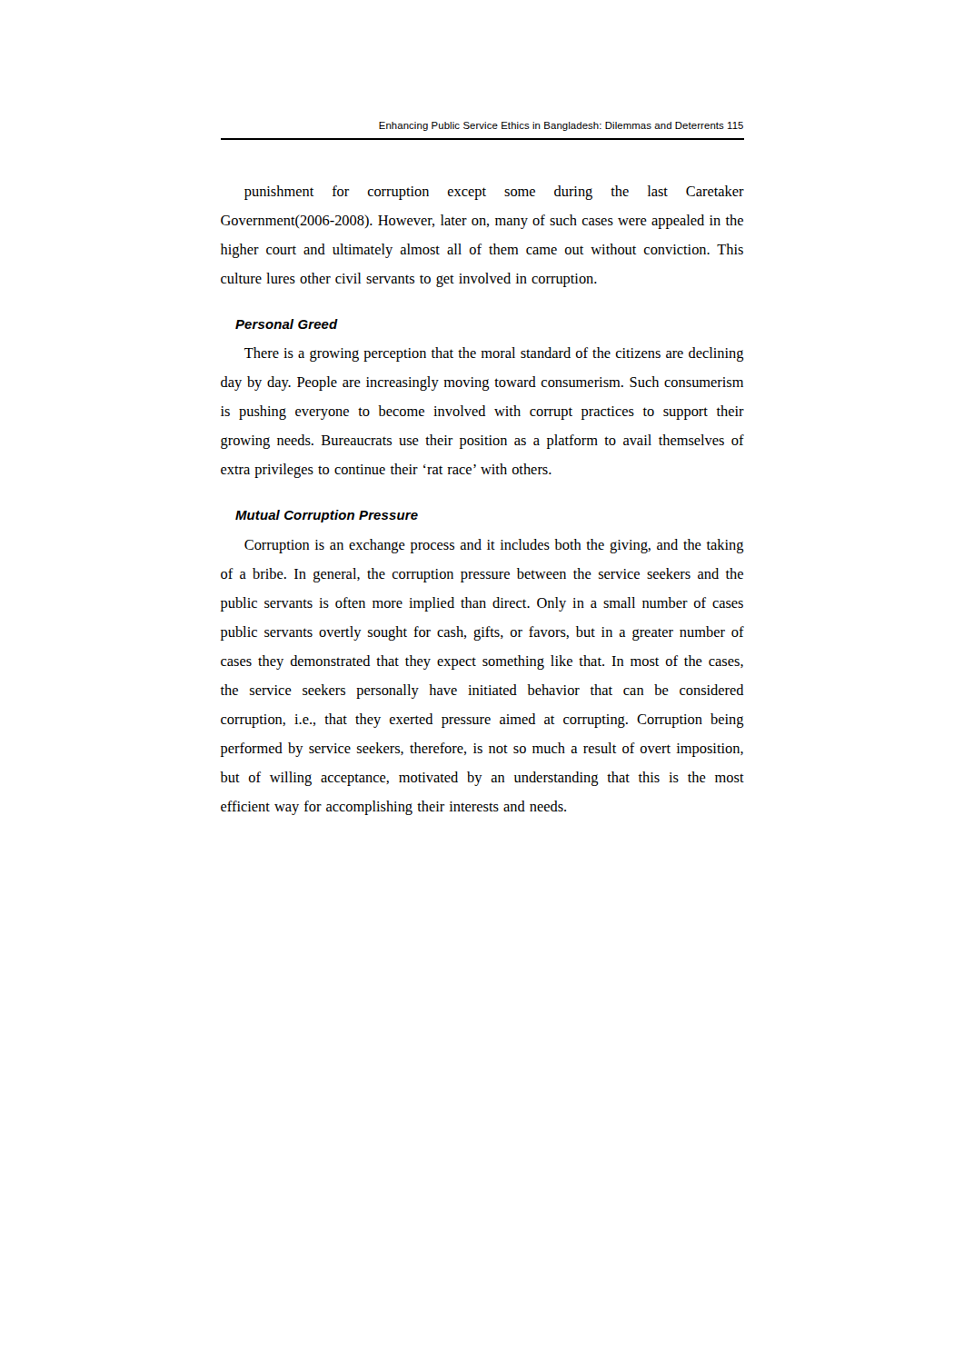Enhancing Public Service Ethics in Bangladesh: Dilemmas and Deterrents 115
punishment for corruption except some during the last Caretaker Government(2006-2008). However, later on, many of such cases were appealed in the higher court and ultimately almost all of them came out without conviction. This culture lures other civil servants to get involved in corruption.
Personal Greed
There is a growing perception that the moral standard of the citizens are declining day by day. People are increasingly moving toward consumerism. Such consumerism is pushing everyone to become involved with corrupt practices to support their growing needs. Bureaucrats use their position as a platform to avail themselves of extra privileges to continue their ‘rat race’ with others.
Mutual Corruption Pressure
Corruption is an exchange process and it includes both the giving, and the taking of a bribe. In general, the corruption pressure between the service seekers and the public servants is often more implied than direct. Only in a small number of cases public servants overtly sought for cash, gifts, or favors, but in a greater number of cases they demonstrated that they expect something like that. In most of the cases, the service seekers personally have initiated behavior that can be considered corruption, i.e., that they exerted pressure aimed at corrupting. Corruption being performed by service seekers, therefore, is not so much a result of overt imposition, but of willing acceptance, motivated by an understanding that this is the most efficient way for accomplishing their interests and needs.